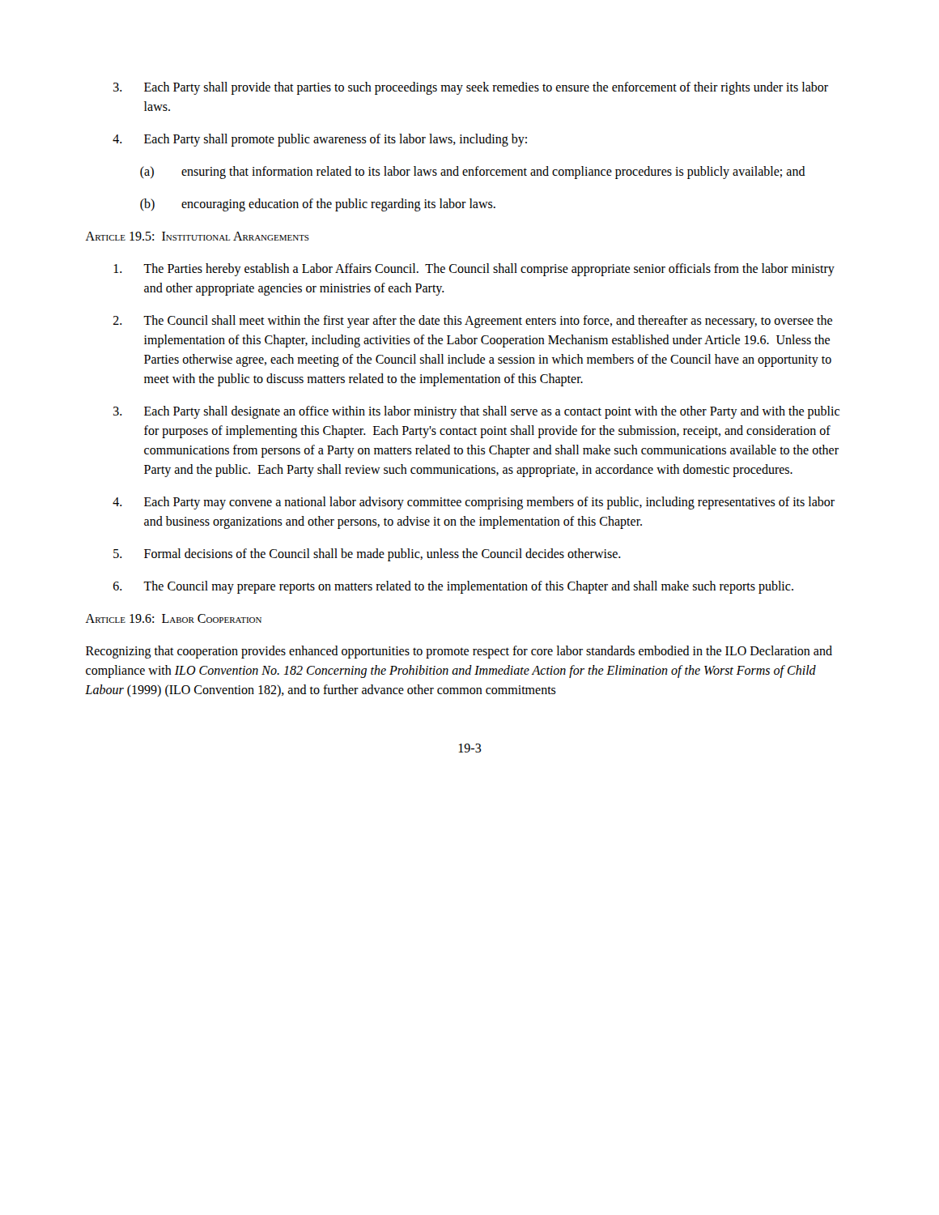3.
Each Party shall provide that parties to such proceedings may seek remedies to ensure the enforcement of their rights under its labor laws.
4.
Each Party shall promote public awareness of its labor laws, including by:
(a)
ensuring that information related to its labor laws and enforcement and compliance procedures is publicly available; and
(b)
encouraging education of the public regarding its labor laws.
Article 19.5: Institutional Arrangements
1.
The Parties hereby establish a Labor Affairs Council. The Council shall comprise appropriate senior officials from the labor ministry and other appropriate agencies or ministries of each Party.
2.
The Council shall meet within the first year after the date this Agreement enters into force, and thereafter as necessary, to oversee the implementation of this Chapter, including activities of the Labor Cooperation Mechanism established under Article 19.6. Unless the Parties otherwise agree, each meeting of the Council shall include a session in which members of the Council have an opportunity to meet with the public to discuss matters related to the implementation of this Chapter.
3.
Each Party shall designate an office within its labor ministry that shall serve as a contact point with the other Party and with the public for purposes of implementing this Chapter. Each Party's contact point shall provide for the submission, receipt, and consideration of communications from persons of a Party on matters related to this Chapter and shall make such communications available to the other Party and the public. Each Party shall review such communications, as appropriate, in accordance with domestic procedures.
4.
Each Party may convene a national labor advisory committee comprising members of its public, including representatives of its labor and business organizations and other persons, to advise it on the implementation of this Chapter.
5.
Formal decisions of the Council shall be made public, unless the Council decides otherwise.
6.
The Council may prepare reports on matters related to the implementation of this Chapter and shall make such reports public.
Article 19.6: Labor Cooperation
Recognizing that cooperation provides enhanced opportunities to promote respect for core labor standards embodied in the ILO Declaration and compliance with ILO Convention No. 182 Concerning the Prohibition and Immediate Action for the Elimination of the Worst Forms of Child Labour (1999) (ILO Convention 182), and to further advance other common commitments
19-3